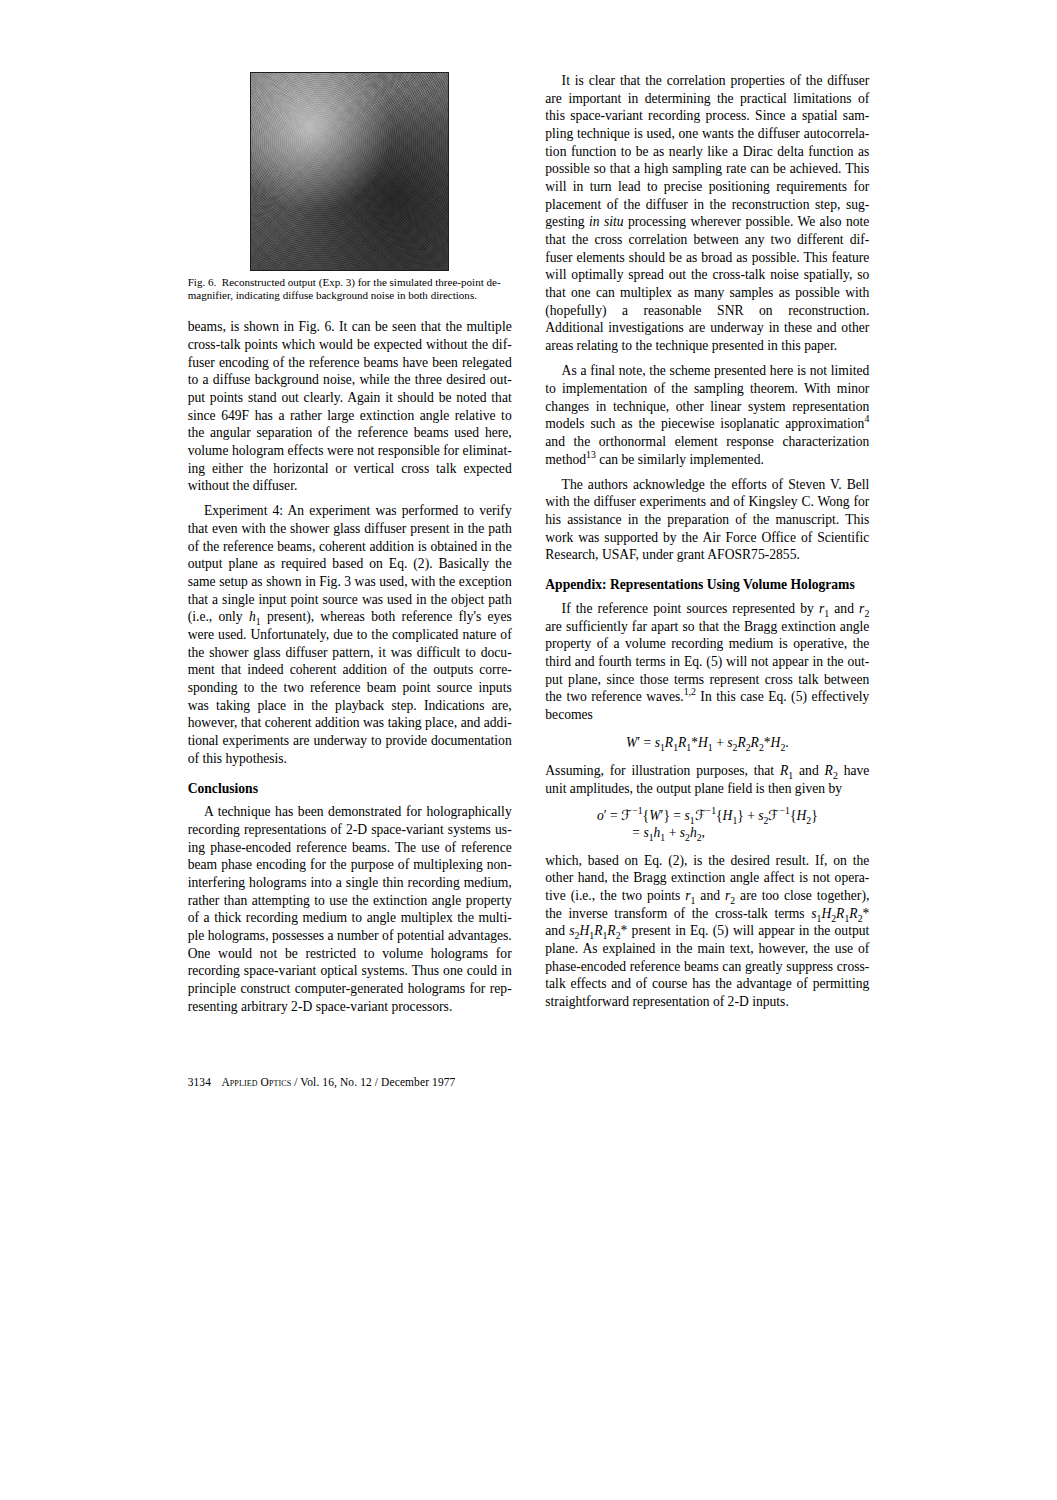Fig. 6. Reconstructed output (Exp. 3) for the simulated three-point demagnifier, indicating diffuse background noise in both directions.
beams, is shown in Fig. 6. It can be seen that the multiple cross-talk points which would be expected without the diffuser encoding of the reference beams have been relegated to a diffuse background noise, while the three desired output points stand out clearly. Again it should be noted that since 649F has a rather large extinction angle relative to the angular separation of the reference beams used here, volume hologram effects were not responsible for eliminating either the horizontal or vertical cross talk expected without the diffuser.
Experiment 4: An experiment was performed to verify that even with the shower glass diffuser present in the path of the reference beams, coherent addition is obtained in the output plane as required based on Eq. (2). Basically the same setup as shown in Fig. 3 was used, with the exception that a single input point source was used in the object path (i.e., only h1 present), whereas both reference fly's eyes were used. Unfortunately, due to the complicated nature of the shower glass diffuser pattern, it was difficult to document that indeed coherent addition of the outputs corresponding to the two reference beam point source inputs was taking place in the playback step. Indications are, however, that coherent addition was taking place, and additional experiments are underway to provide documentation of this hypothesis.
Conclusions
A technique has been demonstrated for holographically recording representations of 2-D space-variant systems using phase-encoded reference beams. The use of reference beam phase encoding for the purpose of multiplexing noninterfering holograms into a single thin recording medium, rather than attempting to use the extinction angle property of a thick recording medium to angle multiplex the multiple holograms, possesses a number of potential advantages. One would not be restricted to volume holograms for recording space-variant optical systems. Thus one could in principle construct computer-generated holograms for representing arbitrary 2-D space-variant processors.
It is clear that the correlation properties of the diffuser are important in determining the practical limitations of this space-variant recording process. Since a spatial sampling technique is used, one wants the diffuser autocorrelation function to be as nearly like a Dirac delta function as possible so that a high sampling rate can be achieved. This will in turn lead to precise positioning requirements for placement of the diffuser in the reconstruction step, suggesting in situ processing wherever possible. We also note that the cross correlation between any two different diffuser elements should be as broad as possible. This feature will optimally spread out the cross-talk noise spatially, so that one can multiplex as many samples as possible with (hopefully) a reasonable SNR on reconstruction. Additional investigations are underway in these and other areas relating to the technique presented in this paper.
As a final note, the scheme presented here is not limited to implementation of the sampling theorem. With minor changes in technique, other linear system representation models such as the piecewise isoplanatic approximation4 and the orthonormal element response characterization method13 can be similarly implemented.
The authors acknowledge the efforts of Steven V. Bell with the diffuser experiments and of Kingsley C. Wong for his assistance in the preparation of the manuscript. This work was supported by the Air Force Office of Scientific Research, USAF, under grant AFOSR75-2855.
Appendix: Representations Using Volume Holograms
If the reference point sources represented by r1 and r2 are sufficiently far apart so that the Bragg extinction angle property of a volume recording medium is operative, the third and fourth terms in Eq. (5) will not appear in the output plane, since those terms represent cross talk between the two reference waves.1,2 In this case Eq. (5) effectively becomes
W′ = s1R1R1*H1 + s2R2R2*H2.
Assuming, for illustration purposes, that R1 and R2 have unit amplitudes, the output plane field is then given by
o′ = ℱ−1{W′} = s1ℱ−1{H1} + s2ℱ−1{H2}
= s1h1 + s2h2,
which, based on Eq. (2), is the desired result. If, on the other hand, the Bragg extinction angle affect is not operative (i.e., the two points r1 and r2 are too close together), the inverse transform of the cross-talk terms s1H2R1R2* and s2H1R1R2* present in Eq. (5) will appear in the output plane. As explained in the main text, however, the use of phase-encoded reference beams can greatly suppress cross-talk effects and of course has the advantage of permitting straightforward representation of 2-D inputs.
3134 Applied Optics / Vol. 16, No. 12 / December 1977